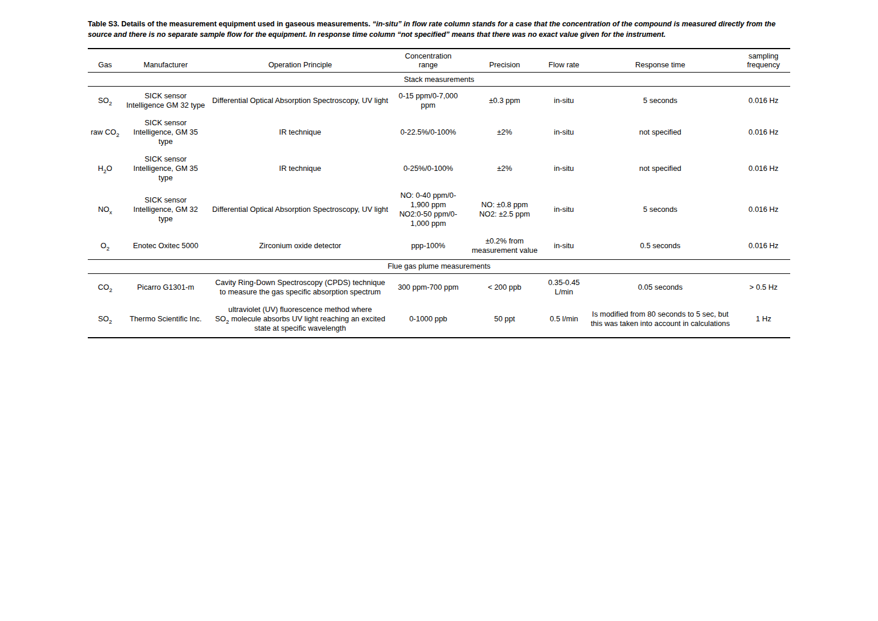Table S3. Details of the measurement equipment used in gaseous measurements. “in-situ” in flow rate column stands for a case that the concentration of the compound is measured directly from the source and there is no separate sample flow for the equipment. In response time column “not specified” means that there was no exact value given for the instrument.
| Gas | Manufacturer | Operation Principle | Concentration range | Precision | Flow rate | Response time | sampling frequency |
| --- | --- | --- | --- | --- | --- | --- | --- |
| Stack measurements |
| SO 2 | SICK sensor Intelligence GM 32 type | Differential Optical Absorption Spectroscopy, UV light | 0-15 ppm/0-7,000 ppm | ±0.3 ppm | in-situ | 5 seconds | 0.016 Hz |
| raw CO 2 | SICK sensor Intelligence, GM 35 type | IR technique | 0-22.5%/0-100% | ±2% | in-situ | not specified | 0.016 Hz |
| H 2 O | SICK sensor Intelligence, GM 35 type | IR technique | 0-25%/0-100% | ±2% | in-situ | not specified | 0.016 Hz |
| NO x | SICK sensor Intelligence, GM 32 type | Differential Optical Absorption Spectroscopy, UV light | NO: 0-40 ppm/0-1,900 ppm NO2:0-50 ppm/0-1,000 ppm | NO: ±0.8 ppm NO2: ±2.5 ppm | in-situ | 5 seconds | 0.016 Hz |
| O 2 | Enotec Oxitec 5000 | Zirconium oxide detector | ppp-100% | ±0.2% from measurement value | in-situ | 0.5 seconds | 0.016 Hz |
| Flue gas plume measurements |
| CO 2 | Picarro G1301-m | Cavity Ring-Down Spectroscopy (CPDS) technique to measure the gas specific absorption spectrum | 300 ppm-700 ppm | < 200 ppb | 0.35-0.45 L/min | 0.05 seconds | > 0.5 Hz |
| SO 2 | Thermo Scientific Inc. | ultraviolet (UV) fluorescence method where SO 2 molecule absorbs UV light reaching an excited state at specific wavelength | 0-1000 ppb | 50 ppt | 0.5 l/min | Is modified from 80 seconds to 5 sec, but this was taken into account in calculations | 1 Hz |